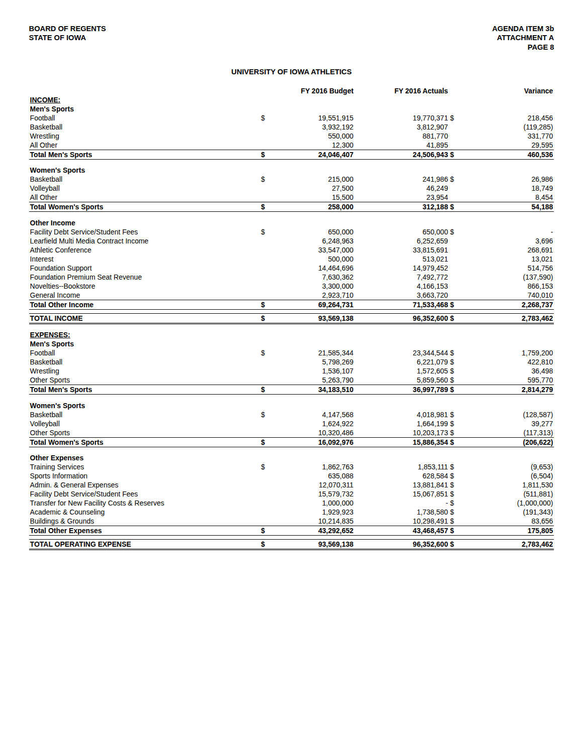BOARD OF REGENTS
STATE OF IOWA
AGENDA ITEM 3b
ATTACHMENT A
PAGE 8
UNIVERSITY OF IOWA ATHLETICS
| | FY 2016 Budget | FY 2016 Actuals | Variance |
| --- | --- | --- | --- |
| INCOME: | |
| Men's Sports | |
| Football | $ | 19,551,915 | | 19,770,371 | $ | 218,456 |
| Basketball | | 3,932,192 | | 3,812,907 | | (119,285) |
| Wrestling | | 550,000 | | 881,770 | | 331,770 |
| All Other | | 12,300 | | 41,895 | | 29,595 |
| Total Men's Sports | $ | 24,046,407 | | 24,506,943 | $ | 460,536 |
| Women's Sports | |
| Basketball | $ | 215,000 | | 241,986 | $ | 26,986 |
| Volleyball | | 27,500 | | 46,249 | | 18,749 |
| All Other | | 15,500 | | 23,954 | | 8,454 |
| Total Women's Sports | $ | 258,000 | | 312,188 | $ | 54,188 |
| Other Income | |
| Facility Debt Service/Student Fees | $ | 650,000 | | 650,000 | $ | - |
| Learfield Multi Media Contract Income | | 6,248,963 | | 6,252,659 | | 3,696 |
| Athletic Conference | | 33,547,000 | | 33,815,691 | | 268,691 |
| Interest | | 500,000 | | 513,021 | | 13,021 |
| Foundation Support | | 14,464,696 | | 14,979,452 | | 514,756 |
| Foundation Premium Seat Revenue | | 7,630,362 | | 7,492,772 | | (137,590) |
| Novelties--Bookstore | | 3,300,000 | | 4,166,153 | | 866,153 |
| General Income | | 2,923,710 | | 3,663,720 | | 740,010 |
| Total Other Income | $ | 69,264,731 | | 71,533,468 | $ | 2,268,737 |
| TOTAL INCOME | $ | 93,569,138 | | 96,352,600 | $ | 2,783,462 |
| EXPENSES: | |
| Men's Sports | |
| Football | $ | 21,585,344 | | 23,344,544 | $ | 1,759,200 |
| Basketball | | 5,798,269 | | 6,221,079 | $ | 422,810 |
| Wrestling | | 1,536,107 | | 1,572,605 | $ | 36,498 |
| Other Sports | | 5,263,790 | | 5,859,560 | $ | 595,770 |
| Total Men's Sports | $ | 34,183,510 | | 36,997,789 | $ | 2,814,279 |
| Women's Sports | |
| Basketball | $ | 4,147,568 | | 4,018,981 | $ | (128,587) |
| Volleyball | | 1,624,922 | | 1,664,199 | $ | 39,277 |
| Other Sports | | 10,320,486 | | 10,203,173 | $ | (117,313) |
| Total Women's Sports | $ | 16,092,976 | | 15,886,354 | $ | (206,622) |
| Other Expenses | |
| Training Services | $ | 1,862,763 | | 1,853,111 | $ | (9,653) |
| Sports Information | | 635,088 | | 628,584 | $ | (6,504) |
| Admin. & General Expenses | | 12,070,311 | | 13,881,841 | $ | 1,811,530 |
| Facility Debt Service/Student Fees | | 15,579,732 | | 15,067,851 | $ | (511,881) |
| Transfer for New Facility Costs & Reserves | | 1,000,000 | | - | $ | (1,000,000) |
| Academic & Counseling | | 1,929,923 | | 1,738,580 | $ | (191,343) |
| Buildings & Grounds | | 10,214,835 | | 10,298,491 | $ | 83,656 |
| Total Other Expenses | $ | 43,292,652 | | 43,468,457 | $ | 175,805 |
| TOTAL OPERATING EXPENSE | $ | 93,569,138 | | 96,352,600 | $ | 2,783,462 |